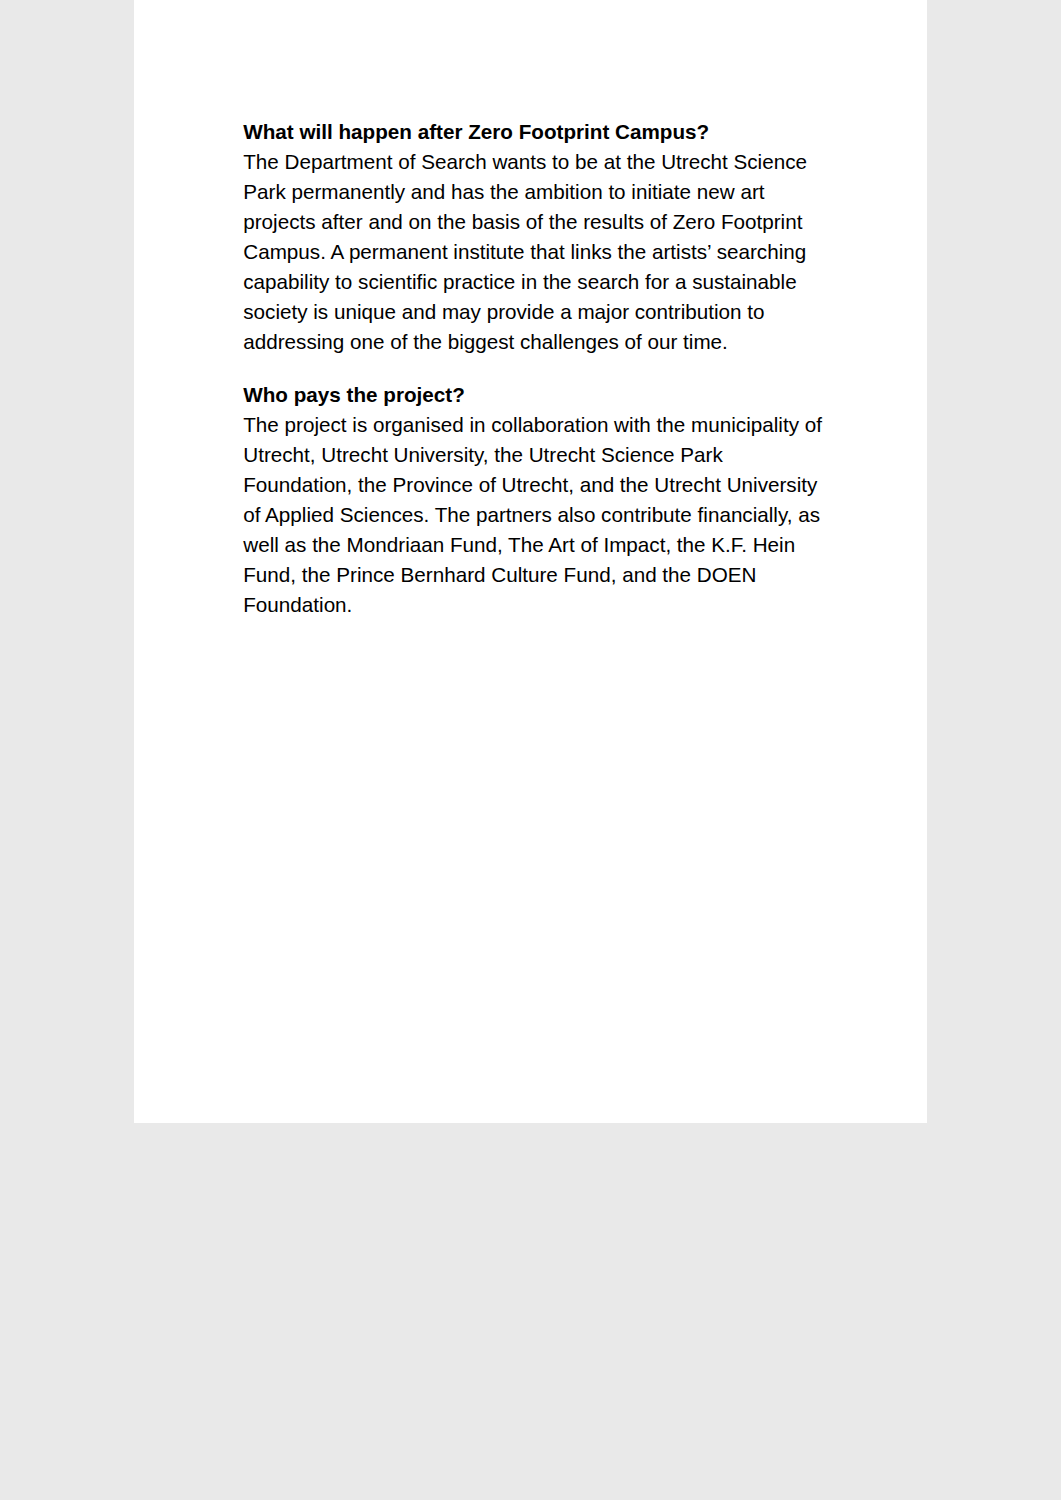What will happen after Zero Footprint Campus?
The Department of Search wants to be at the Utrecht Science Park permanently and has the ambition to initiate new art projects after and on the basis of the results of Zero Footprint Campus. A permanent institute that links the artists’ searching capability to scientific practice in the search for a sustainable society is unique and may provide a major contribution to addressing one of the biggest challenges of our time.
Who pays the project?
The project is organised in collaboration with the municipality of Utrecht, Utrecht University, the Utrecht Science Park Foundation, the Province of Utrecht, and the Utrecht University of Applied Sciences. The partners also contribute financially, as well as the Mondriaan Fund, The Art of Impact, the K.F. Hein Fund, the Prince Bernhard Culture Fund, and the DOEN Foundation.